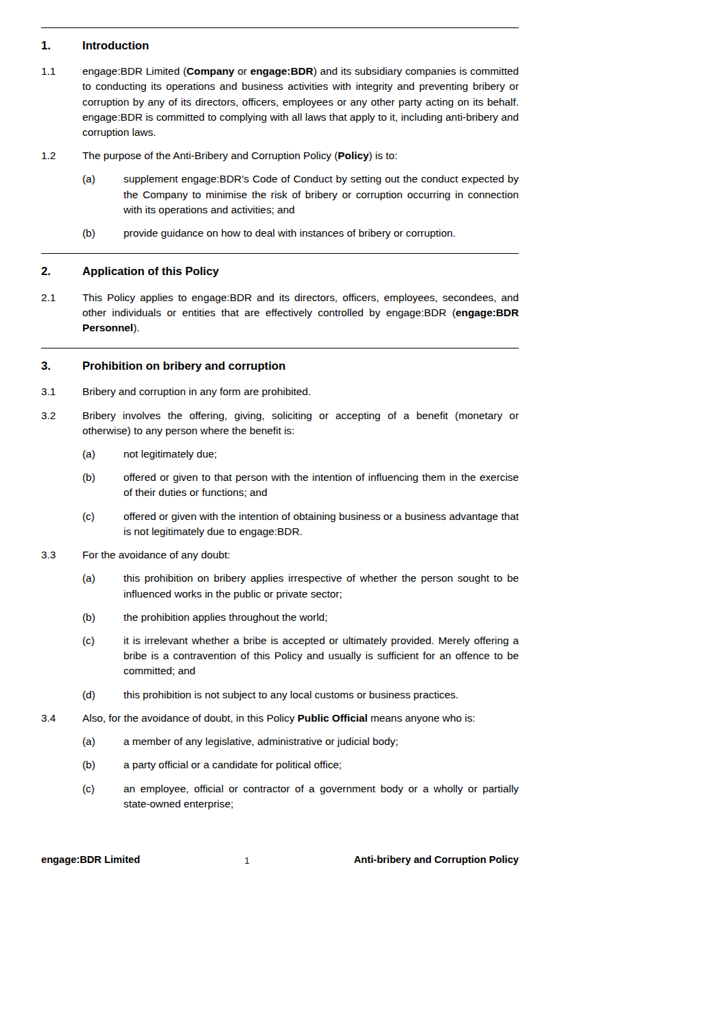1. Introduction
1.1 engage:BDR Limited (Company or engage:BDR) and its subsidiary companies is committed to conducting its operations and business activities with integrity and preventing bribery or corruption by any of its directors, officers, employees or any other party acting on its behalf. engage:BDR is committed to complying with all laws that apply to it, including anti-bribery and corruption laws.
1.2 The purpose of the Anti-Bribery and Corruption Policy (Policy) is to:
(a) supplement engage:BDR’s Code of Conduct by setting out the conduct expected by the Company to minimise the risk of bribery or corruption occurring in connection with its operations and activities; and
(b) provide guidance on how to deal with instances of bribery or corruption.
2. Application of this Policy
2.1 This Policy applies to engage:BDR and its directors, officers, employees, secondees, and other individuals or entities that are effectively controlled by engage:BDR (engage:BDR Personnel).
3. Prohibition on bribery and corruption
3.1 Bribery and corruption in any form are prohibited.
3.2 Bribery involves the offering, giving, soliciting or accepting of a benefit (monetary or otherwise) to any person where the benefit is:
(a) not legitimately due;
(b) offered or given to that person with the intention of influencing them in the exercise of their duties or functions; and
(c) offered or given with the intention of obtaining business or a business advantage that is not legitimately due to engage:BDR.
3.3 For the avoidance of any doubt:
(a) this prohibition on bribery applies irrespective of whether the person sought to be influenced works in the public or private sector;
(b) the prohibition applies throughout the world;
(c) it is irrelevant whether a bribe is accepted or ultimately provided. Merely offering a bribe is a contravention of this Policy and usually is sufficient for an offence to be committed; and
(d) this prohibition is not subject to any local customs or business practices.
3.4 Also, for the avoidance of doubt, in this Policy Public Official means anyone who is:
(a) a member of any legislative, administrative or judicial body;
(b) a party official or a candidate for political office;
(c) an employee, official or contractor of a government body or a wholly or partially state-owned enterprise;
engage:BDR Limited
1
Anti-bribery and Corruption Policy